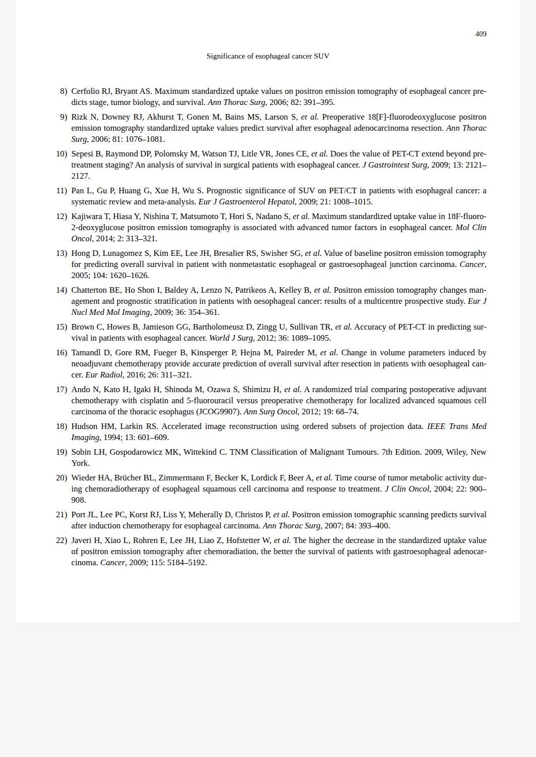409
Significance of esophageal cancer SUV
8) Cerfolio RJ, Bryant AS. Maximum standardized uptake values on positron emission tomography of esophageal cancer predicts stage, tumor biology, and survival. Ann Thorac Surg, 2006; 82: 391–395.
9) Rizk N, Downey RJ, Akhurst T, Gonen M, Bains MS, Larson S, et al. Preoperative 18[F]-fluorodeoxyglucose positron emission tomography standardized uptake values predict survival after esophageal adenocarcinoma resection. Ann Thorac Surg, 2006; 81: 1076–1081.
10) Sepesi B, Raymond DP, Polomsky M, Watson TJ, Litle VR, Jones CE, et al. Does the value of PET-CT extend beyond pretreatment staging? An analysis of survival in surgical patients with esophageal cancer. J Gastrointest Surg, 2009; 13: 2121–2127.
11) Pan L, Gu P, Huang G, Xue H, Wu S. Prognostic significance of SUV on PET/CT in patients with esophageal cancer: a systematic review and meta-analysis. Eur J Gastroenterol Hepatol, 2009; 21: 1008–1015.
12) Kajiwara T, Hiasa Y, Nishina T, Matsumoto T, Hori S, Nadano S, et al. Maximum standardized uptake value in 18F-fluoro-2-deoxyglucose positron emission tomography is associated with advanced tumor factors in esophageal cancer. Mol Clin Oncol, 2014; 2: 313–321.
13) Hong D, Lunagomez S, Kim EE, Lee JH, Bresalier RS, Swisher SG, et al. Value of baseline positron emission tomography for predicting overall survival in patient with nonmetastatic esophageal or gastroesophageal junction carcinoma. Cancer, 2005; 104: 1620–1626.
14) Chatterton BE, Ho Shon I, Baldey A, Lenzo N, Patrikeos A, Kelley B, et al. Positron emission tomography changes management and prognostic stratification in patients with oesophageal cancer: results of a multicentre prospective study. Eur J Nucl Med Mol Imaging, 2009; 36: 354–361.
15) Brown C, Howes B, Jamieson GG, Bartholomeusz D, Zingg U, Sullivan TR, et al. Accuracy of PET-CT in predicting survival in patients with esophageal cancer. World J Surg, 2012; 36: 1089–1095.
16) Tamandl D, Gore RM, Fueger B, Kinsperger P, Hejna M, Paireder M, et al. Change in volume parameters induced by neoadjuvant chemotherapy provide accurate prediction of overall survival after resection in patients with oesophageal cancer. Eur Radiol, 2016; 26: 311–321.
17) Ando N, Kato H, Igaki H, Shinoda M, Ozawa S, Shimizu H, et al. A randomized trial comparing postoperative adjuvant chemotherapy with cisplatin and 5-fluorouracil versus preoperative chemotherapy for localized advanced squamous cell carcinoma of the thoracic esophagus (JCOG9907). Ann Surg Oncol, 2012; 19: 68–74.
18) Hudson HM, Larkin RS. Accelerated image reconstruction using ordered subsets of projection data. IEEE Trans Med Imaging, 1994; 13: 601–609.
19) Sobin LH, Gospodarowicz MK, Wittekind C. TNM Classification of Malignant Tumours. 7th Edition. 2009, Wiley, New York.
20) Wieder HA, Brücher BL, Zimmermann F, Becker K, Lordick F, Beer A, et al. Time course of tumor metabolic activity during chemoradiotherapy of esophageal squamous cell carcinoma and response to treatment. J Clin Oncol, 2004; 22: 900–908.
21) Port JL, Lee PC, Korst RJ, Liss Y, Meherally D, Christos P, et al. Positron emission tomographic scanning predicts survival after induction chemotherapy for esophageal carcinoma. Ann Thorac Surg, 2007; 84: 393–400.
22) Javeri H, Xiao L, Rohren E, Lee JH, Liao Z, Hofstetter W, et al. The higher the decrease in the standardized uptake value of positron emission tomography after chemoradiation, the better the survival of patients with gastroesophageal adenocarcinoma. Cancer, 2009; 115: 5184–5192.